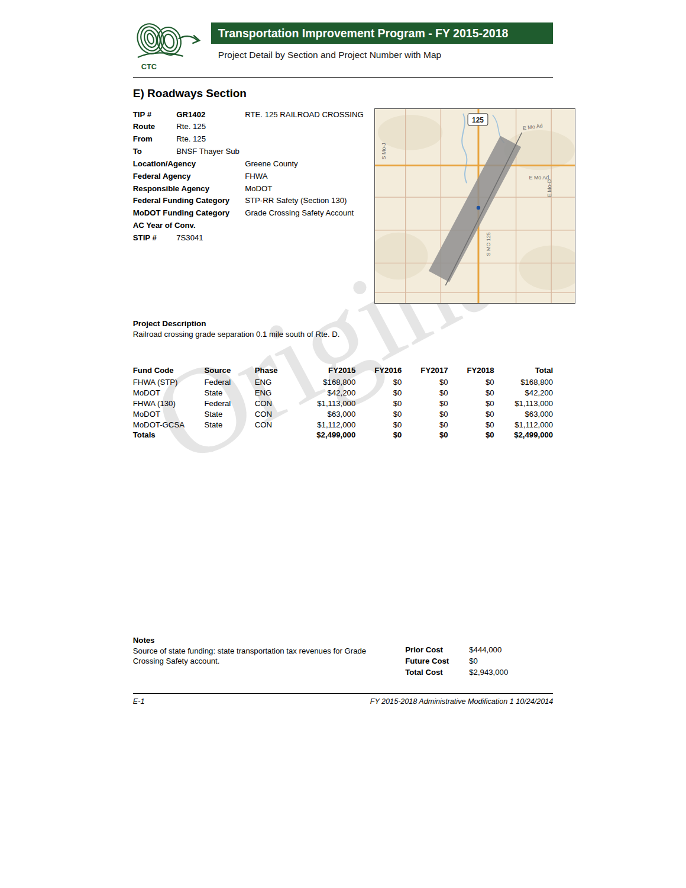Original
CTC
Transportation Improvement Program - FY 2015-2018
Project Detail by Section and Project Number with Map
E) Roadways Section
| TIP # | GR1402 | RTE. 125 RAILROAD CROSSING |
| Route | Rte. 125 |
| From | Rte. 125 |
| To | BNSF Thayer Sub |
| Location/Agency | Greene County |
| Federal Agency | FHWA |
| Responsible Agency | MoDOT |
| Federal Funding Category | STP-RR Safety (Section 130) |
| MoDOT Funding Category | Grade Crossing Safety Account |
| AC Year of Conv. | |
| STIP # | 7S3041 | |
125 E Mo Ad S Mo-J E Mo-D E Mo Ad S MO 125
Project Description
Railroad crossing grade separation 0.1 mile south of Rte. D.
| Fund Code | Source | Phase | FY2015 | FY2016 | FY2017 | FY2018 | Total |
| --- | --- | --- | --- | --- | --- | --- | --- |
| FHWA (STP) | Federal | ENG | $168,800 | $0 | $0 | $0 | $168,800 |
| MoDOT | State | ENG | $42,200 | $0 | $0 | $0 | $42,200 |
| FHWA (130) | Federal | CON | $1,113,000 | $0 | $0 | $0 | $1,113,000 |
| MoDOT | State | CON | $63,000 | $0 | $0 | $0 | $63,000 |
| MoDOT-GCSA | State | CON | $1,112,000 | $0 | $0 | $0 | $1,112,000 |
| Totals | | | $2,499,000 | $0 | $0 | $0 | $2,499,000 |
Notes
Source of state funding: state transportation tax revenues for Grade Crossing Safety account.
| Prior Cost | $444,000 |
| Future Cost | $0 |
| Total Cost | $2,943,000 |
E-1
FY 2015-2018 Administrative Modification 1 10/24/2014